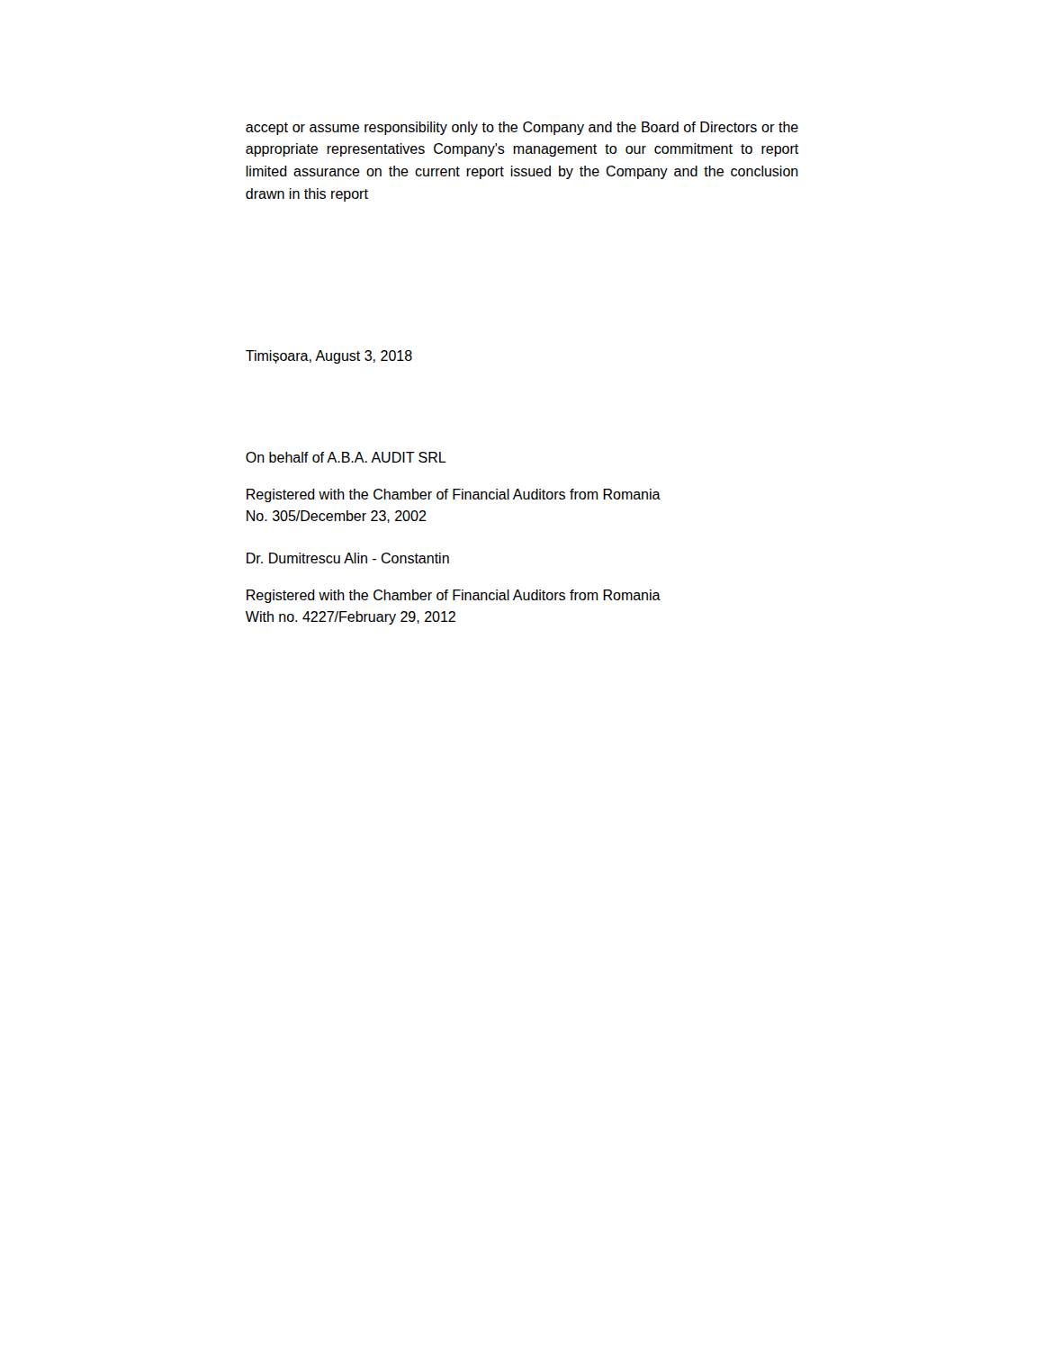accept or assume responsibility only to the Company and the Board of Directors or the appropriate representatives Company's management to our commitment to report limited assurance on the current report issued by the Company and the conclusion drawn in this report
Timișoara, August 3, 2018
On behalf of A.B.A. AUDIT SRL
Registered with the Chamber of Financial Auditors from Romania
No. 305/December 23, 2002
Dr. Dumitrescu Alin - Constantin
Registered with the Chamber of Financial Auditors from Romania
With no. 4227/February 29, 2012